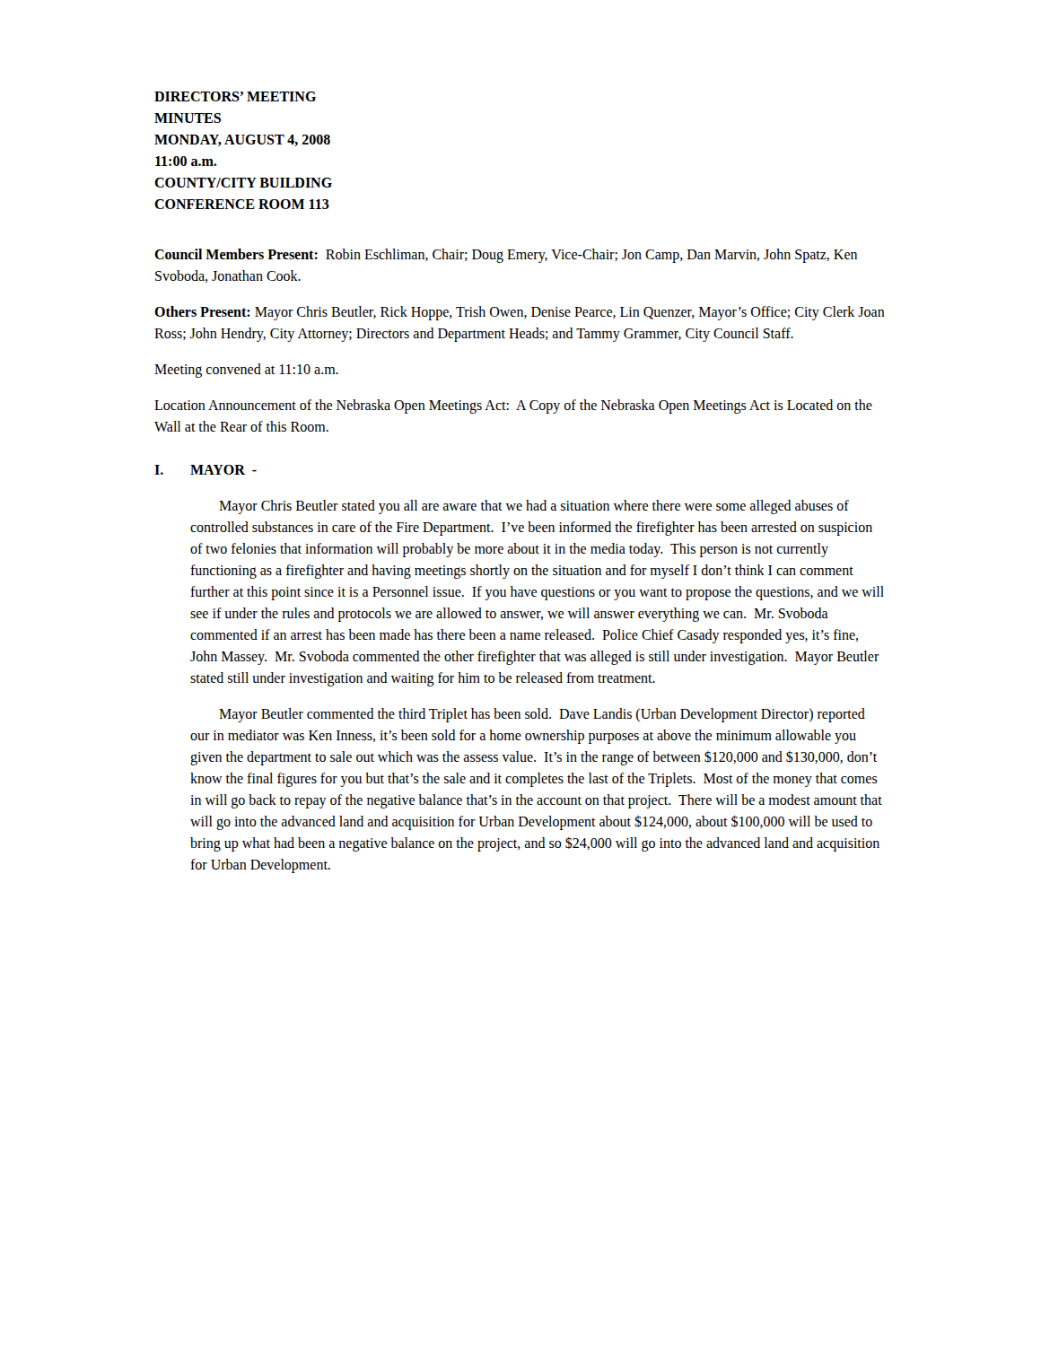DIRECTORS’ MEETING
MINUTES
MONDAY, AUGUST 4, 2008
11:00 a.m.
COUNTY/CITY BUILDING
CONFERENCE ROOM 113
Council Members Present: Robin Eschliman, Chair; Doug Emery, Vice-Chair; Jon Camp, Dan Marvin, John Spatz, Ken Svoboda, Jonathan Cook.
Others Present: Mayor Chris Beutler, Rick Hoppe, Trish Owen, Denise Pearce, Lin Quenzer, Mayor’s Office; City Clerk Joan Ross; John Hendry, City Attorney; Directors and Department Heads; and Tammy Grammer, City Council Staff.
Meeting convened at 11:10 a.m.
Location Announcement of the Nebraska Open Meetings Act: A Copy of the Nebraska Open Meetings Act is Located on the Wall at the Rear of this Room.
I. MAYOR -
Mayor Chris Beutler stated you all are aware that we had a situation where there were some alleged abuses of controlled substances in care of the Fire Department. I’ve been informed the firefighter has been arrested on suspicion of two felonies that information will probably be more about it in the media today. This person is not currently functioning as a firefighter and having meetings shortly on the situation and for myself I don’t think I can comment further at this point since it is a Personnel issue. If you have questions or you want to propose the questions, and we will see if under the rules and protocols we are allowed to answer, we will answer everything we can. Mr. Svoboda commented if an arrest has been made has there been a name released. Police Chief Casady responded yes, it’s fine, John Massey. Mr. Svoboda commented the other firefighter that was alleged is still under investigation. Mayor Beutler stated still under investigation and waiting for him to be released from treatment.
Mayor Beutler commented the third Triplet has been sold. Dave Landis (Urban Development Director) reported our in mediator was Ken Inness, it’s been sold for a home ownership purposes at above the minimum allowable you given the department to sale out which was the assess value. It’s in the range of between $120,000 and $130,000, don’t know the final figures for you but that’s the sale and it completes the last of the Triplets. Most of the money that comes in will go back to repay of the negative balance that’s in the account on that project. There will be a modest amount that will go into the advanced land and acquisition for Urban Development about $124,000, about $100,000 will be used to bring up what had been a negative balance on the project, and so $24,000 will go into the advanced land and acquisition for Urban Development.